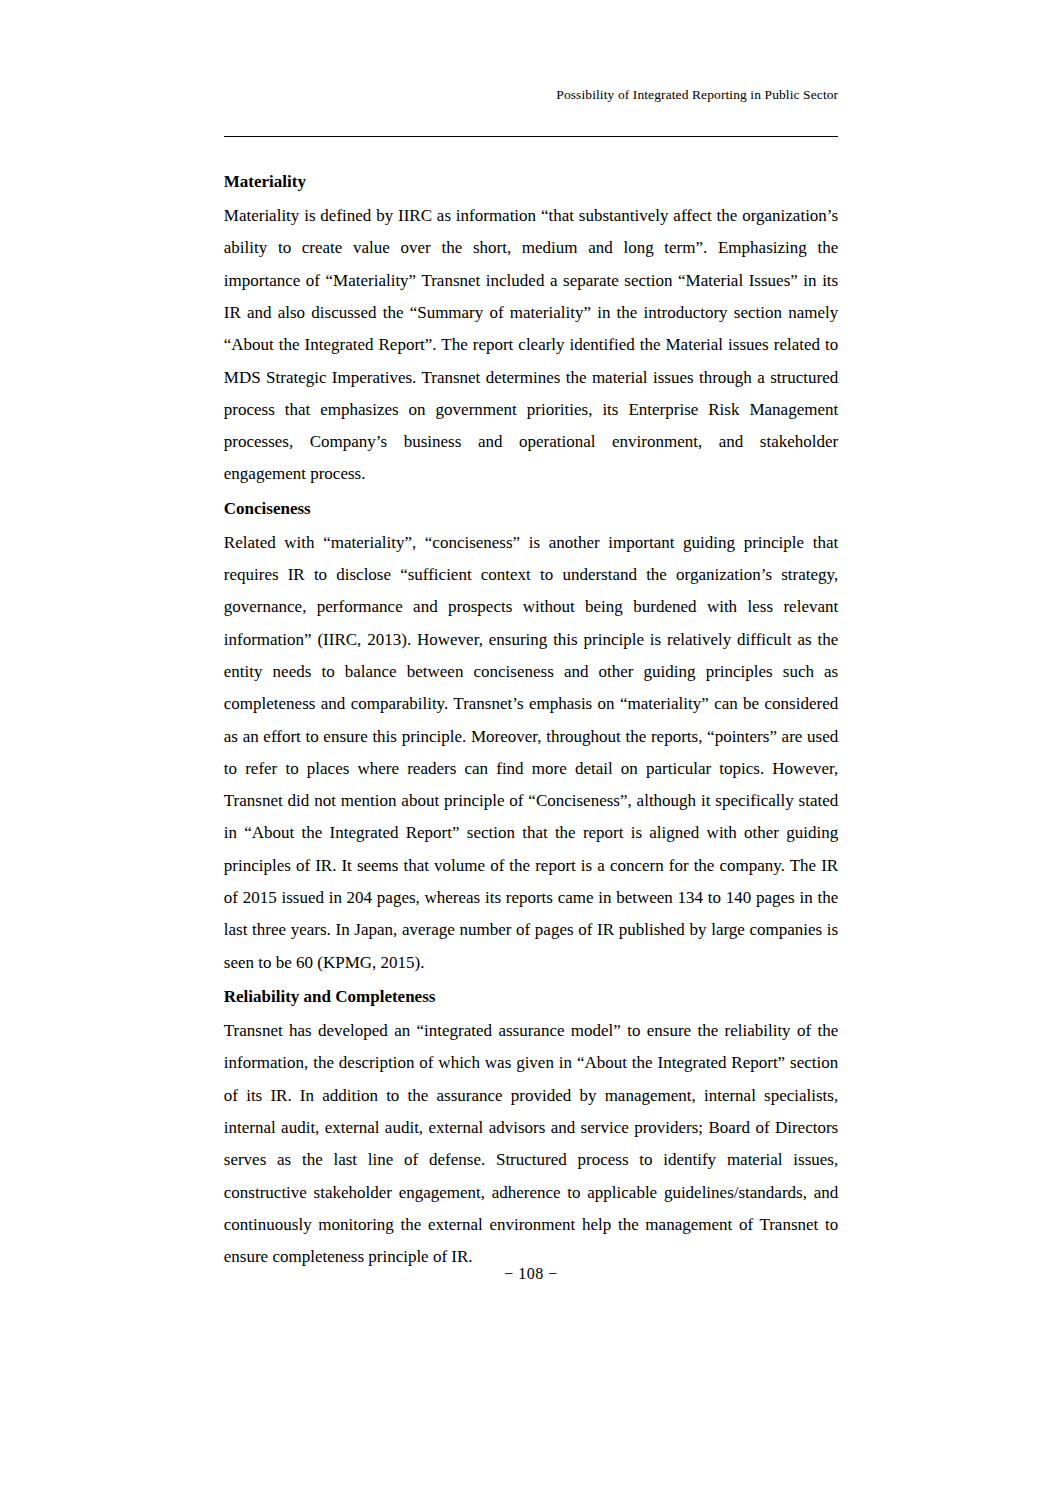Possibility of Integrated Reporting in Public Sector
Materiality
Materiality is defined by IIRC as information “that substantively affect the organization’s ability to create value over the short, medium and long term”. Emphasizing the importance of “Materiality” Transnet included a separate section “Material Issues” in its IR and also discussed the “Summary of materiality” in the introductory section namely “About the Integrated Report”. The report clearly identified the Material issues related to MDS Strategic Imperatives. Transnet determines the material issues through a structured process that emphasizes on government priorities, its Enterprise Risk Management processes, Company’s business and operational environment, and stakeholder engagement process.
Conciseness
Related with “materiality”, “conciseness” is another important guiding principle that requires IR to disclose “sufficient context to understand the organization’s strategy, governance, performance and prospects without being burdened with less relevant information” (IIRC, 2013). However, ensuring this principle is relatively difficult as the entity needs to balance between conciseness and other guiding principles such as completeness and comparability. Transnet’s emphasis on “materiality” can be considered as an effort to ensure this principle. Moreover, throughout the reports, “pointers” are used to refer to places where readers can find more detail on particular topics. However, Transnet did not mention about principle of “Conciseness”, although it specifically stated in “About the Integrated Report” section that the report is aligned with other guiding principles of IR. It seems that volume of the report is a concern for the company. The IR of 2015 issued in 204 pages, whereas its reports came in between 134 to 140 pages in the last three years. In Japan, average number of pages of IR published by large companies is seen to be 60 (KPMG, 2015).
Reliability and Completeness
Transnet has developed an “integrated assurance model” to ensure the reliability of the information, the description of which was given in “About the Integrated Report” section of its IR. In addition to the assurance provided by management, internal specialists, internal audit, external audit, external advisors and service providers; Board of Directors serves as the last line of defense. Structured process to identify material issues, constructive stakeholder engagement, adherence to applicable guidelines/standards, and continuously monitoring the external environment help the management of Transnet to ensure completeness principle of IR.
− 108 −